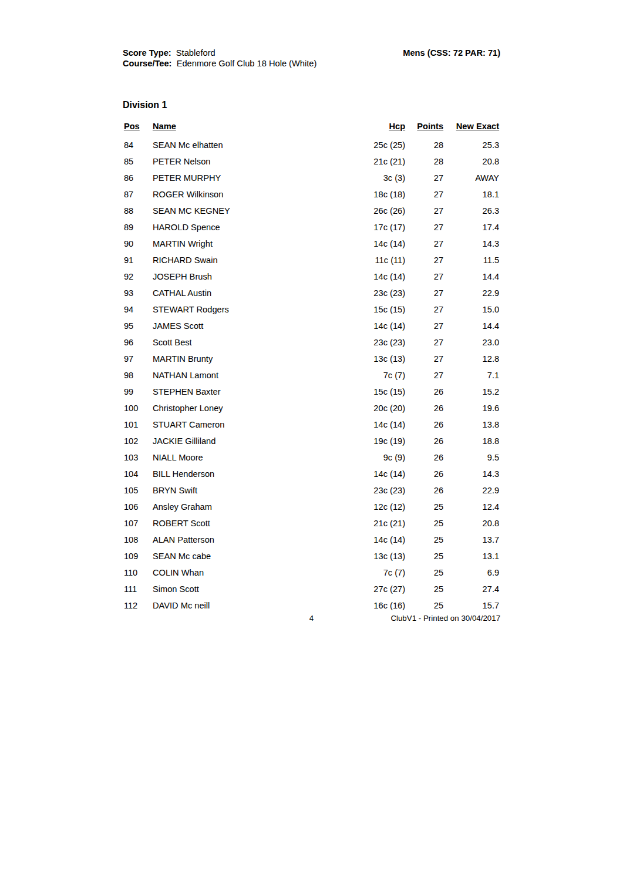Mens (CSS: 72 PAR: 71)
Score Type: Stableford
Course/Tee: Edenmore Golf Club 18 Hole (White)
Division 1
| Pos | Name | Hcp | Points | New Exact |
| --- | --- | --- | --- | --- |
| 84 | SEAN Mc elhatten | 25c (25) | 28 | 25.3 |
| 85 | PETER Nelson | 21c (21) | 28 | 20.8 |
| 86 | PETER MURPHY | 3c (3) | 27 | AWAY |
| 87 | ROGER Wilkinson | 18c (18) | 27 | 18.1 |
| 88 | SEAN MC KEGNEY | 26c (26) | 27 | 26.3 |
| 89 | HAROLD Spence | 17c (17) | 27 | 17.4 |
| 90 | MARTIN Wright | 14c (14) | 27 | 14.3 |
| 91 | RICHARD Swain | 11c (11) | 27 | 11.5 |
| 92 | JOSEPH Brush | 14c (14) | 27 | 14.4 |
| 93 | CATHAL Austin | 23c (23) | 27 | 22.9 |
| 94 | STEWART Rodgers | 15c (15) | 27 | 15.0 |
| 95 | JAMES Scott | 14c (14) | 27 | 14.4 |
| 96 | Scott Best | 23c (23) | 27 | 23.0 |
| 97 | MARTIN Brunty | 13c (13) | 27 | 12.8 |
| 98 | NATHAN Lamont | 7c (7) | 27 | 7.1 |
| 99 | STEPHEN Baxter | 15c (15) | 26 | 15.2 |
| 100 | Christopher Loney | 20c (20) | 26 | 19.6 |
| 101 | STUART Cameron | 14c (14) | 26 | 13.8 |
| 102 | JACKIE Gilliland | 19c (19) | 26 | 18.8 |
| 103 | NIALL Moore | 9c (9) | 26 | 9.5 |
| 104 | BILL Henderson | 14c (14) | 26 | 14.3 |
| 105 | BRYN Swift | 23c (23) | 26 | 22.9 |
| 106 | Ansley Graham | 12c (12) | 25 | 12.4 |
| 107 | ROBERT Scott | 21c (21) | 25 | 20.8 |
| 108 | ALAN Patterson | 14c (14) | 25 | 13.7 |
| 109 | SEAN Mc cabe | 13c (13) | 25 | 13.1 |
| 110 | COLIN Whan | 7c (7) | 25 | 6.9 |
| 111 | Simon Scott | 27c (27) | 25 | 27.4 |
| 112 | DAVID Mc neill | 16c (16) | 25 | 15.7 |
4
ClubV1 - Printed on 30/04/2017